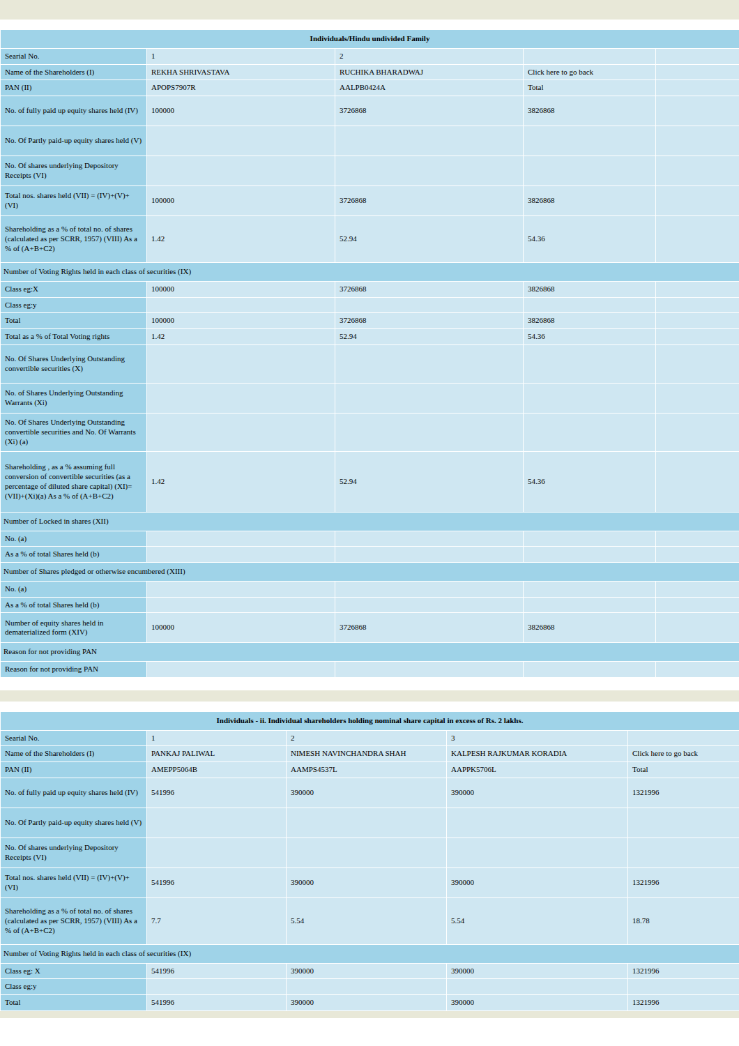| Individuals/Hindu undivided Family |
| Searial No. | 1 | 2 | | |
| Name of the Shareholders (I) | REKHA SHRIVASTAVA | RUCHIKA BHARADWAJ | Click here to go back | |
| PAN (II) | APOPS7907R | AALPB0424A | Total | |
| No. of fully paid up equity shares held (IV) | 100000 | 3726868 | 3826868 | |
| No. Of Partly paid-up equity shares held (V) | | | | |
| No. Of shares underlying Depository Receipts (VI) | | | | |
| Total nos. shares held (VII) = (IV)+(V)+ (VI) | 100000 | 3726868 | 3826868 | |
| Shareholding as a % of total no. of shares (calculated as per SCRR, 1957) (VIII) As a % of (A+B+C2) | 1.42 | 52.94 | 54.36 | |
| Number of Voting Rights held in each class of securities (IX) |
| Class eg:X | 100000 | 3726868 | 3826868 | |
| Class eg:y | | | | |
| Total | 100000 | 3726868 | 3826868 | |
| Total as a % of Total Voting rights | 1.42 | 52.94 | 54.36 | |
| No. Of Shares Underlying Outstanding convertible securities (X) | | | | |
| No. of Shares Underlying Outstanding Warrants (Xi) | | | | |
| No. Of Shares Underlying Outstanding convertible securities and No. Of Warrants (Xi) (a) | | | | |
| Shareholding , as a % assuming full conversion of convertible securities (as a percentage of diluted share capital) (XI)= (VII)+(Xi)(a) As a % of (A+B+C2) | 1.42 | 52.94 | 54.36 | |
| Number of Locked in shares (XII) |
| No. (a) | | | | |
| As a % of total Shares held (b) | | | | |
| Number of Shares pledged or otherwise encumbered (XIII) |
| No. (a) | | | | |
| As a % of total Shares held (b) | | | | |
| Number of equity shares held in dematerialized form (XIV) | 100000 | 3726868 | 3826868 | |
| Reason for not providing PAN |
| Reason for not providing PAN | | | | |
| Individuals - ii. Individual shareholders holding nominal share capital in excess of Rs. 2 lakhs. |
| Searial No. | 1 | 2 | 3 | |
| Name of the Shareholders (I) | PANKAJ PALIWAL | NIMESH NAVINCHANDRA SHAH | KALPESH RAJKUMAR KORADIA | Click here to go back |
| PAN (II) | AMEPP5064B | AAMPS4537L | AAPPK5706L | Total |
| No. of fully paid up equity shares held (IV) | 541996 | 390000 | 390000 | 1321996 |
| No. Of Partly paid-up equity shares held (V) | | | | |
| No. Of shares underlying Depository Receipts (VI) | | | | |
| Total nos. shares held (VII) = (IV)+(V)+ (VI) | 541996 | 390000 | 390000 | 1321996 |
| Shareholding as a % of total no. of shares (calculated as per SCRR, 1957) (VIII) As a % of (A+B+C2) | 7.7 | 5.54 | 5.54 | 18.78 |
| Number of Voting Rights held in each class of securities (IX) |
| Class eg: X | 541996 | 390000 | 390000 | 1321996 |
| Class eg:y | | | | |
| Total | 541996 | 390000 | 390000 | 1321996 |